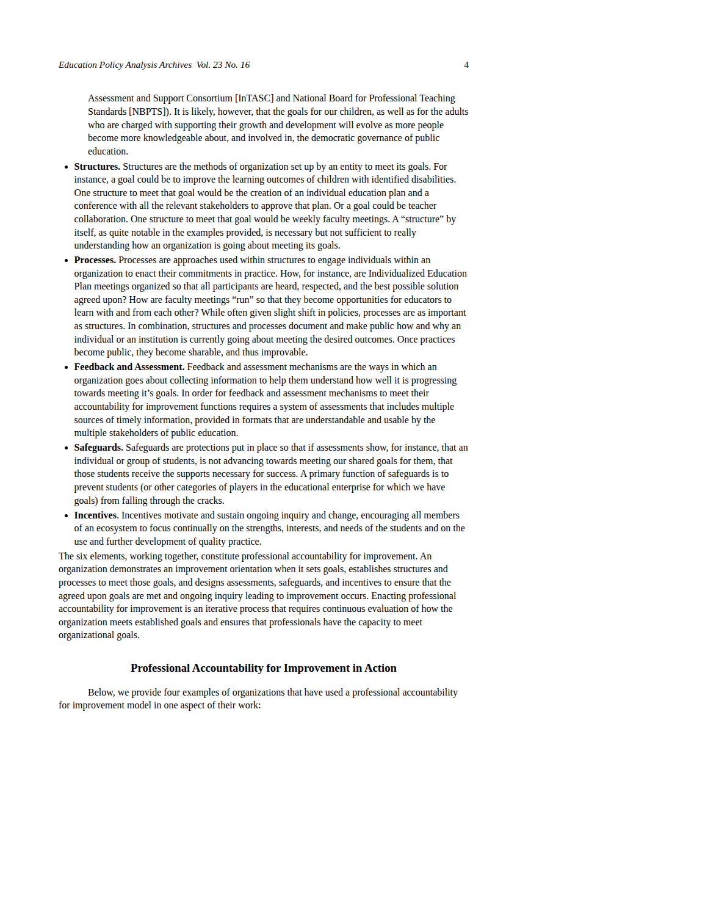Education Policy Analysis Archives Vol. 23 No. 16 4
Assessment and Support Consortium [InTASC] and National Board for Professional Teaching Standards [NBPTS]). It is likely, however, that the goals for our children, as well as for the adults who are charged with supporting their growth and development will evolve as more people become more knowledgeable about, and involved in, the democratic governance of public education.
Structures. Structures are the methods of organization set up by an entity to meet its goals. For instance, a goal could be to improve the learning outcomes of children with identified disabilities. One structure to meet that goal would be the creation of an individual education plan and a conference with all the relevant stakeholders to approve that plan. Or a goal could be teacher collaboration. One structure to meet that goal would be weekly faculty meetings. A “structure” by itself, as quite notable in the examples provided, is necessary but not sufficient to really understanding how an organization is going about meeting its goals.
Processes. Processes are approaches used within structures to engage individuals within an organization to enact their commitments in practice. How, for instance, are Individualized Education Plan meetings organized so that all participants are heard, respected, and the best possible solution agreed upon? How are faculty meetings “run” so that they become opportunities for educators to learn with and from each other? While often given slight shift in policies, processes are as important as structures. In combination, structures and processes document and make public how and why an individual or an institution is currently going about meeting the desired outcomes. Once practices become public, they become sharable, and thus improvable.
Feedback and Assessment. Feedback and assessment mechanisms are the ways in which an organization goes about collecting information to help them understand how well it is progressing towards meeting it’s goals. In order for feedback and assessment mechanisms to meet their accountability for improvement functions requires a system of assessments that includes multiple sources of timely information, provided in formats that are understandable and usable by the multiple stakeholders of public education.
Safeguards. Safeguards are protections put in place so that if assessments show, for instance, that an individual or group of students, is not advancing towards meeting our shared goals for them, that those students receive the supports necessary for success. A primary function of safeguards is to prevent students (or other categories of players in the educational enterprise for which we have goals) from falling through the cracks.
Incentives. Incentives motivate and sustain ongoing inquiry and change, encouraging all members of an ecosystem to focus continually on the strengths, interests, and needs of the students and on the use and further development of quality practice.
The six elements, working together, constitute professional accountability for improvement. An organization demonstrates an improvement orientation when it sets goals, establishes structures and processes to meet those goals, and designs assessments, safeguards, and incentives to ensure that the agreed upon goals are met and ongoing inquiry leading to improvement occurs. Enacting professional accountability for improvement is an iterative process that requires continuous evaluation of how the organization meets established goals and ensures that professionals have the capacity to meet organizational goals.
Professional Accountability for Improvement in Action
Below, we provide four examples of organizations that have used a professional accountability for improvement model in one aspect of their work: